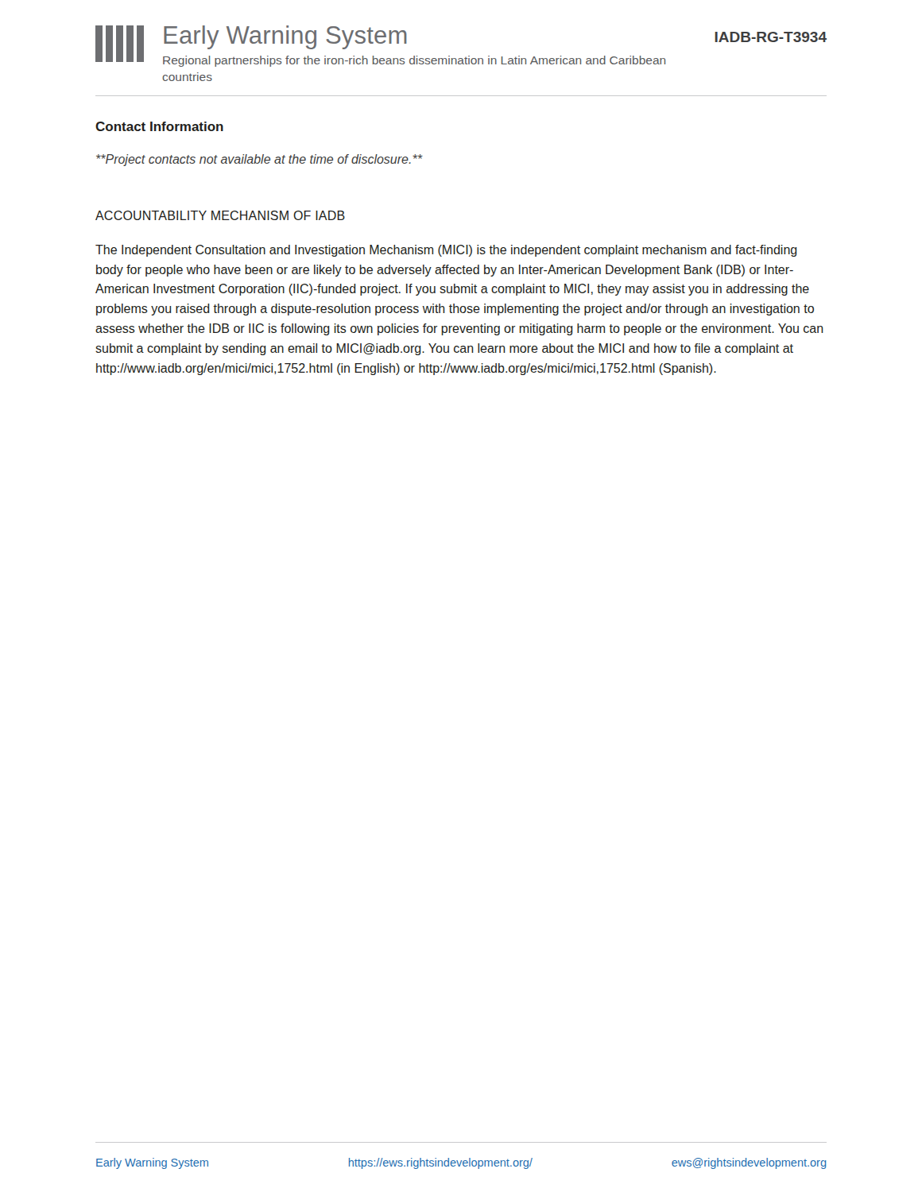Early Warning System
Regional partnerships for the iron-rich beans dissemination in Latin American and Caribbean countries
IADB-RG-T3934
Contact Information
**Project contacts not available at the time of disclosure.**
ACCOUNTABILITY MECHANISM OF IADB
The Independent Consultation and Investigation Mechanism (MICI) is the independent complaint mechanism and fact-finding body for people who have been or are likely to be adversely affected by an Inter-American Development Bank (IDB) or Inter-American Investment Corporation (IIC)-funded project. If you submit a complaint to MICI, they may assist you in addressing the problems you raised through a dispute-resolution process with those implementing the project and/or through an investigation to assess whether the IDB or IIC is following its own policies for preventing or mitigating harm to people or the environment. You can submit a complaint by sending an email to MICI@iadb.org. You can learn more about the MICI and how to file a complaint at http://www.iadb.org/en/mici/mici,1752.html (in English) or http://www.iadb.org/es/mici/mici,1752.html (Spanish).
Early Warning System
https://ews.rightsindevelopment.org/
ews@rightsindevelopment.org